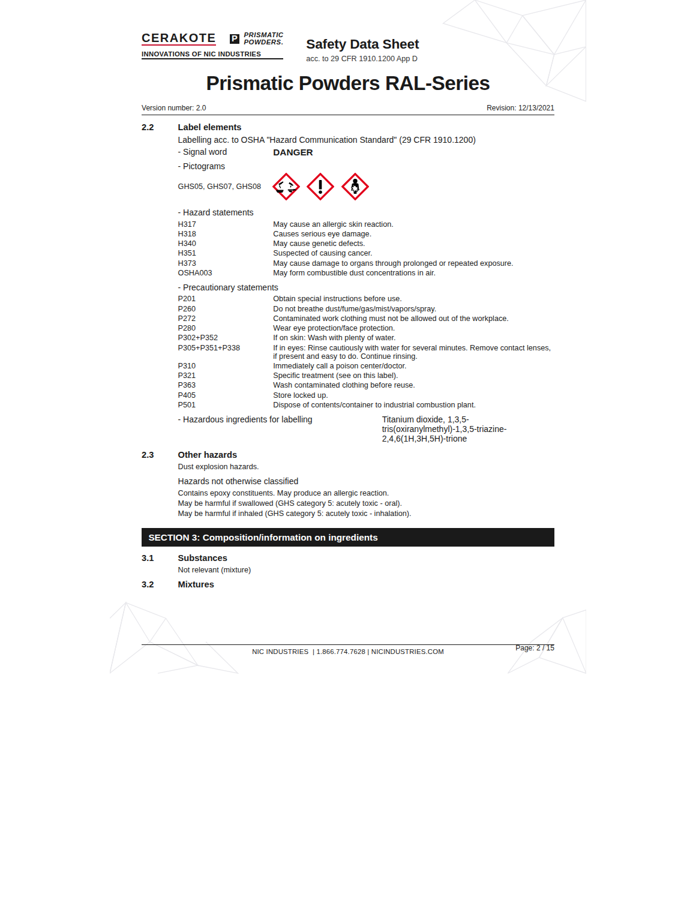CERAKOTE
P
PRISMATIC
POWDERS.
INNOVATIONS OF NIC INDUSTRIES
Safety Data Sheet
acc. to 29 CFR 1910.1200 App D
Prismatic Powders RAL-Series
Version number: 2.0 Revision: 12/13/2021
2.2
Label elements
Labelling acc. to OSHA "Hazard Communication Standard" (29 CFR 1910.1200)
- Signal word
DANGER
- Pictograms
GHS05, GHS07, GHS08
- Hazard statements
| H317 | May cause an allergic skin reaction. |
| H318 | Causes serious eye damage. |
| H340 | May cause genetic defects. |
| H351 | Suspected of causing cancer. |
| H373 | May cause damage to organs through prolonged or repeated exposure. |
| OSHA003 | May form combustible dust concentrations in air. |
- Precautionary statements
| P201 | Obtain special instructions before use. |
| P260 | Do not breathe dust/fume/gas/mist/vapors/spray. |
| P272 | Contaminated work clothing must not be allowed out of the workplace. |
| P280 | Wear eye protection/face protection. |
| P302+P352 | If on skin: Wash with plenty of water. |
| P305+P351+P338 | If in eyes: Rinse cautiously with water for several minutes. Remove contact lenses, if present and easy to do. Continue rinsing. |
| P310 | Immediately call a poison center/doctor. |
| P321 | Specific treatment (see on this label). |
| P363 | Wash contaminated clothing before reuse. |
| P405 | Store locked up. |
| P501 | Dispose of contents/container to industrial combustion plant. |
- Hazardous ingredients for labelling
Titanium dioxide, 1,3,5-tris(oxiranylmethyl)-1,3,5-triazine-2,4,6(1H,3H,5H)-trione
2.3
Other hazards
Dust explosion hazards.
Hazards not otherwise classified
Contains epoxy constituents. May produce an allergic reaction.
May be harmful if swallowed (GHS category 5: acutely toxic - oral).
May be harmful if inhaled (GHS category 5: acutely toxic - inhalation).
SECTION 3: Composition/information on ingredients
3.1
Substances
Not relevant (mixture)
3.2
Mixtures
NIC INDUSTRIES | 1.866.774.7628 | NICINDUSTRIES.COM
Page: 2 / 15